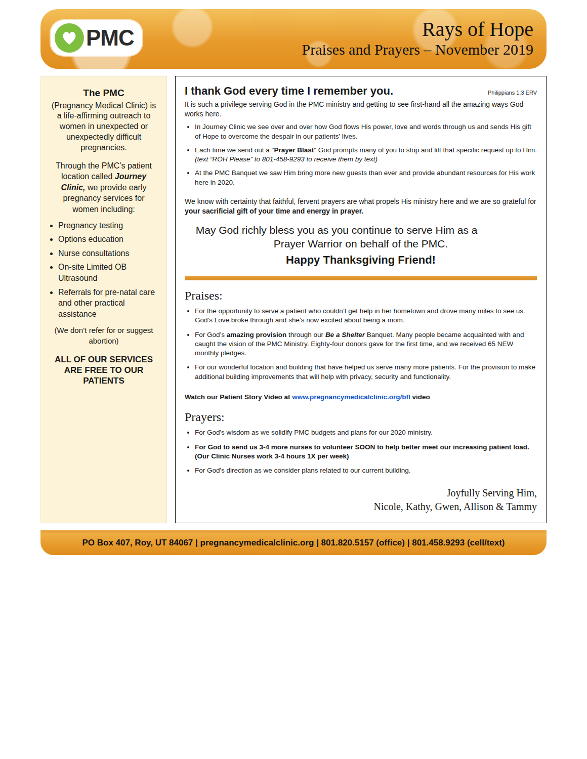PMC
Rays of Hope
Praises and Prayers – November 2019
The PMC
(Pregnancy Medical Clinic) is a life-affirming outreach to women in unexpected or unexpectedly difficult pregnancies.
Through the PMC’s patient location called Journey Clinic, we provide early pregnancy services for women including:
Pregnancy testing
Options education
Nurse consultations
On-site Limited OB Ultrasound
Referrals for pre-natal care and other practical assistance
(We don’t refer for or suggest abortion)
ALL OF OUR SERVICES ARE FREE TO OUR PATIENTS
I thank God every time I remember you. Philippians 1:3 ERV
It is such a privilege serving God in the PMC ministry and getting to see first-hand all the amazing ways God works here.
In Journey Clinic we see over and over how God flows His power, love and words through us and sends His gift of Hope to overcome the despair in our patients' lives.
Each time we send out a "Prayer Blast" God prompts many of you to stop and lift that specific request up to Him. (text “ROH Please” to 801-458-9293 to receive them by text)
At the PMC Banquet we saw Him bring more new guests than ever and provide abundant resources for His work here in 2020.
We know with certainty that faithful, fervent prayers are what propels His ministry here and we are so grateful for your sacrificial gift of your time and energy in prayer.
May God richly bless you as you continue to serve Him as a Prayer Warrior on behalf of the PMC.
Happy Thanksgiving Friend!
Praises:
For the opportunity to serve a patient who couldn’t get help in her hometown and drove many miles to see us. God’s Love broke through and she’s now excited about being a mom.
For God’s amazing provision through our Be a Shelter Banquet. Many people became acquainted with and caught the vision of the PMC Ministry. Eighty-four donors gave for the first time, and we received 65 NEW monthly pledges.
For our wonderful location and building that have helped us serve many more patients. For the provision to make additional building improvements that will help with privacy, security and functionality.
Watch our Patient Story Video at www.pregnancymedicalclinic.org/bfl video
Prayers:
For God's wisdom as we solidify PMC budgets and plans for our 2020 ministry.
For God to send us 3-4 more nurses to volunteer SOON to help better meet our increasing patient load. (Our Clinic Nurses work 3-4 hours 1X per week)
For God's direction as we consider plans related to our current building.
Joyfully Serving Him,
Nicole, Kathy, Gwen, Allison & Tammy
PO Box 407, Roy, UT 84067 | pregnancymedicalclinic.org | 801.820.5157 (office) | 801.458.9293 (cell/text)